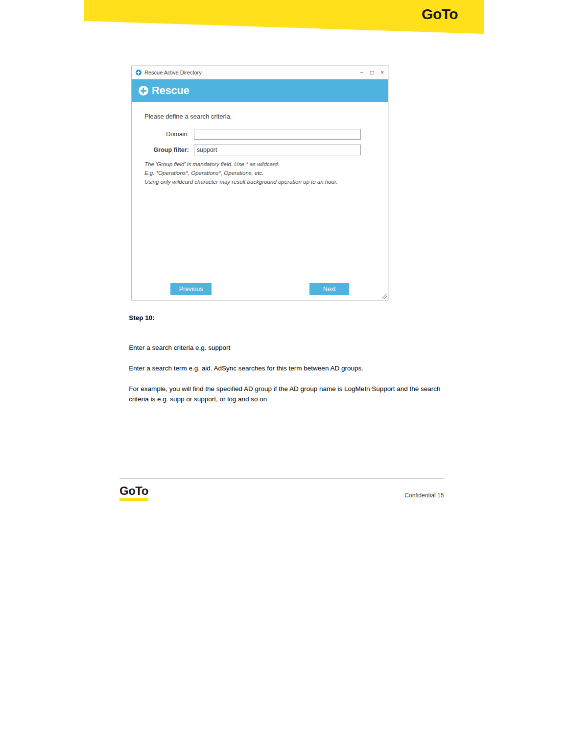Go To
Rescue Active Directory
− □ ×
Rescue
Please define a search criteria.
Domain:
Group filter:
The 'Group field' is mandatory field. Use * as wildcard. E.g. *Operations*, Operations*, Operations, etc. Using only wildcard character may result background operation up to an hour.
Previous Next
Step 10:
Enter a search criteria e.g. support
Enter a search term e.g. aid. AdSync searches for this term between AD groups.
For example, you will find the specified AD group if the AD group name is LogMeIn Support and the search criteria is e.g. supp or support, or log and so on
GoTo
Confidential 15